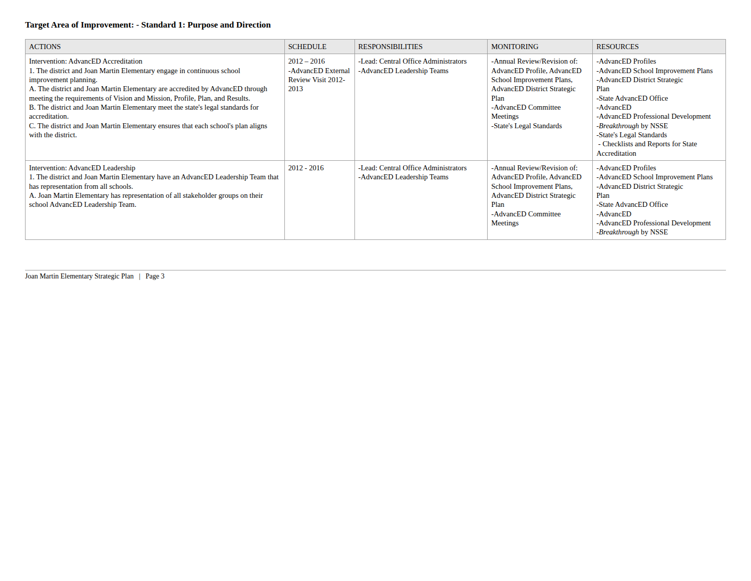Target Area of Improvement: - Standard 1: Purpose and Direction
| ACTIONS | SCHEDULE | RESPONSIBILITIES | MONITORING | RESOURCES |
| --- | --- | --- | --- | --- |
| Intervention: AdvancED Accreditation 1. The district and Joan Martin Elementary engage in continuous school improvement planning. A. The district and Joan Martin Elementary are accredited by AdvancED through meeting the requirements of Vision and Mission, Profile, Plan, and Results. B. The district and Joan Martin Elementary meet the state's legal standards for accreditation. C. The district and Joan Martin Elementary ensures that each school's plan aligns with the district. | 2012 – 2016 -AdvancED External Review Visit 2012-2013 | -Lead: Central Office Administrators -AdvancED Leadership Teams | -Annual Review/Revision of: AdvancED Profile, AdvancED School Improvement Plans, AdvancED District Strategic Plan -AdvancED Committee Meetings -State's Legal Standards | -AdvancED Profiles -AdvancED School Improvement Plans -AdvancED District Strategic Plan -State AdvancED Office -AdvancED -AdvancED Professional Development - Breakthrough by NSSE -State's Legal Standards - Checklists and Reports for State Accreditation |
| Intervention: AdvancED Leadership 1. The district and Joan Martin Elementary have an AdvancED Leadership Team that has representation from all schools. A. Joan Martin Elementary has representation of all stakeholder groups on their school AdvancED Leadership Team. | 2012 - 2016 | -Lead: Central Office Administrators -AdvancED Leadership Teams | -Annual Review/Revision of: AdvancED Profile, AdvancED School Improvement Plans, AdvancED District Strategic Plan -AdvancED Committee Meetings | -AdvancED Profiles -AdvancED School Improvement Plans -AdvancED District Strategic Plan -State AdvancED Office -AdvancED -AdvancED Professional Development - Breakthrough by NSSE |
Joan Martin Elementary Strategic Plan | Page 3